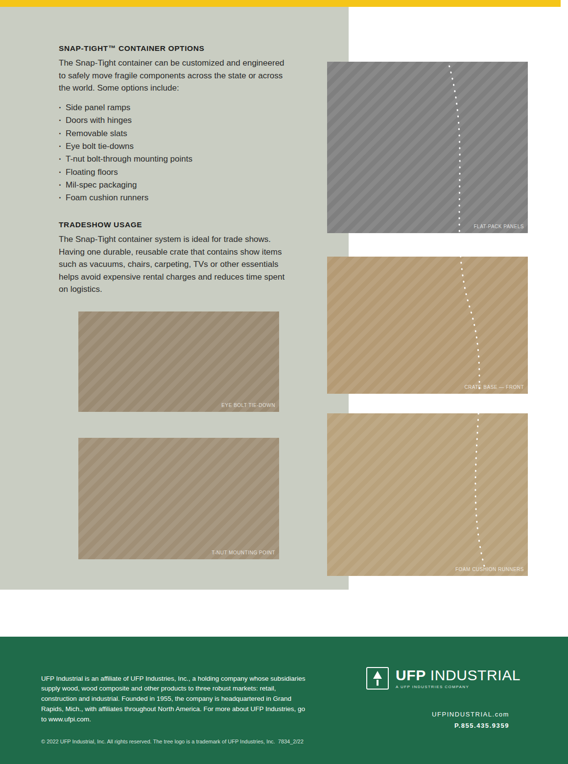Snap-Tight™ Container Options
The Snap-Tight container can be customized and engineered to safely move fragile components across the state or across the world. Some options include:
Side panel ramps
Doors with hinges
Removable slats
Eye bolt tie-downs
T-nut bolt-through mounting points
Floating floors
Mil-spec packaging
Foam cushion runners
Tradeshow Usage
The Snap-Tight container system is ideal for trade shows. Having one durable, reusable crate that contains show items such as vacuums, chairs, carpeting, TVs or other essentials helps avoid expensive rental charges and reduces time spent on logistics.
Eye bolt tie-down
T-nut mounting point
Flat-pack panels
Crate base — FRONT
Foam cushion runners
UFP Industrial is an affiliate of UFP Industries, Inc., a holding company whose subsidiaries supply wood, wood composite and other products to three robust markets: retail, construction and industrial. Founded in 1955, the company is headquartered in Grand Rapids, Mich., with affiliates throughout North America. For more about UFP Industries, go to www.ufpi.com.
© 2022 UFP Industrial, Inc. All rights reserved. The tree logo is a trademark of UFP Industries, Inc. 7834_2/22
UFP INDUSTRIAL
A UFP Industries Company
UFPINDUSTRIAL.com
P.855.435.9359